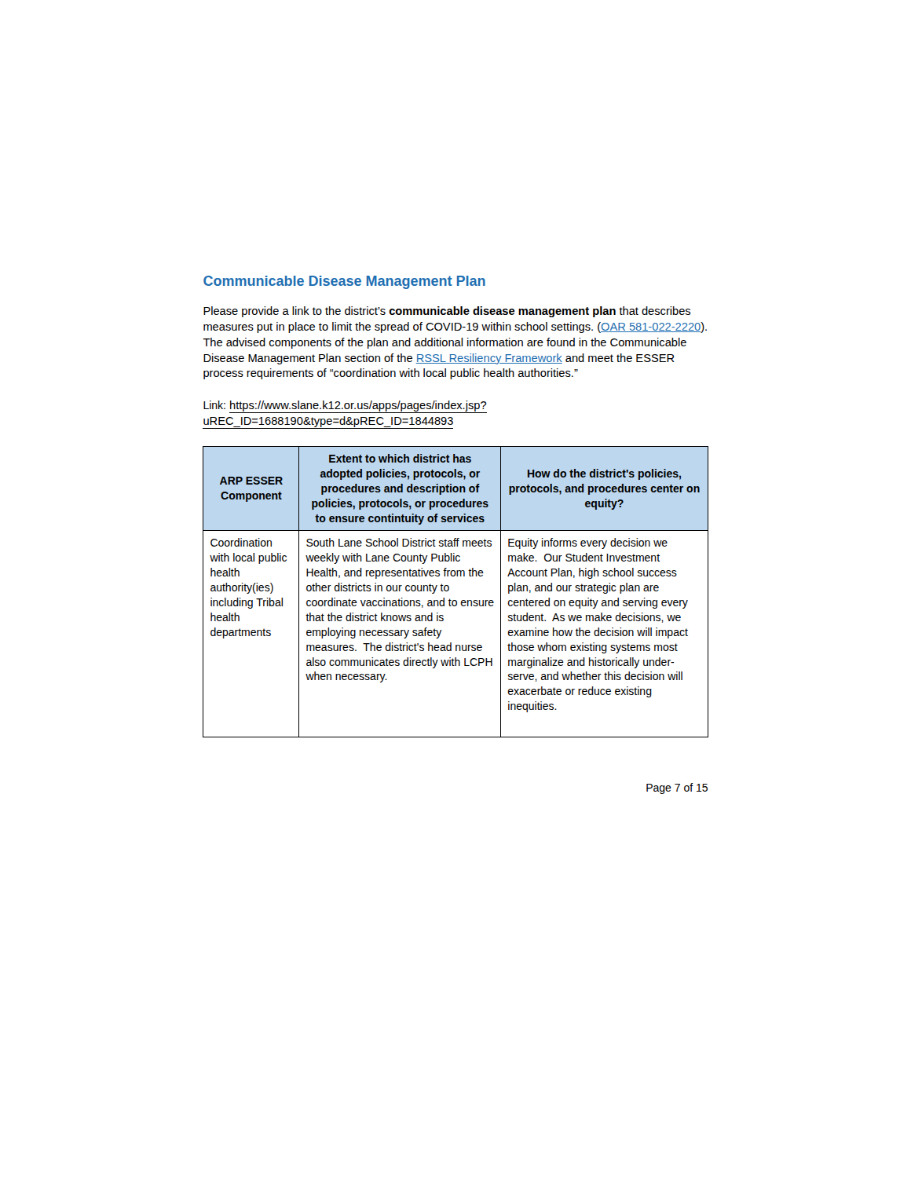Communicable Disease Management Plan
Please provide a link to the district’s communicable disease management plan that describes measures put in place to limit the spread of COVID-19 within school settings. (OAR 581-022-2220). The advised components of the plan and additional information are found in the Communicable Disease Management Plan section of the RSSL Resiliency Framework and meet the ESSER process requirements of “coordination with local public health authorities.”
Link: https://www.slane.k12.or.us/apps/pages/index.jsp?uREC_ID=1688190&type=d&pREC_ID=1844893
| ARP ESSER Component | Extent to which district has adopted policies, protocols, or procedures and description of policies, protocols, or procedures to ensure contintuity of services | How do the district's policies, protocols, and procedures center on equity? |
| --- | --- | --- |
| Coordination with local public health authority(ies) including Tribal health departments | South Lane School District staff meets weekly with Lane County Public Health, and representatives from the other districts in our county to coordinate vaccinations, and to ensure that the district knows and is employing necessary safety measures. The district's head nurse also communicates directly with LCPH when necessary. | Equity informs every decision we make. Our Student Investment Account Plan, high school success plan, and our strategic plan are centered on equity and serving every student. As we make decisions, we examine how the decision will impact those whom existing systems most marginalize and historically under-serve, and whether this decision will exacerbate or reduce existing inequities. |
Page 7 of 15